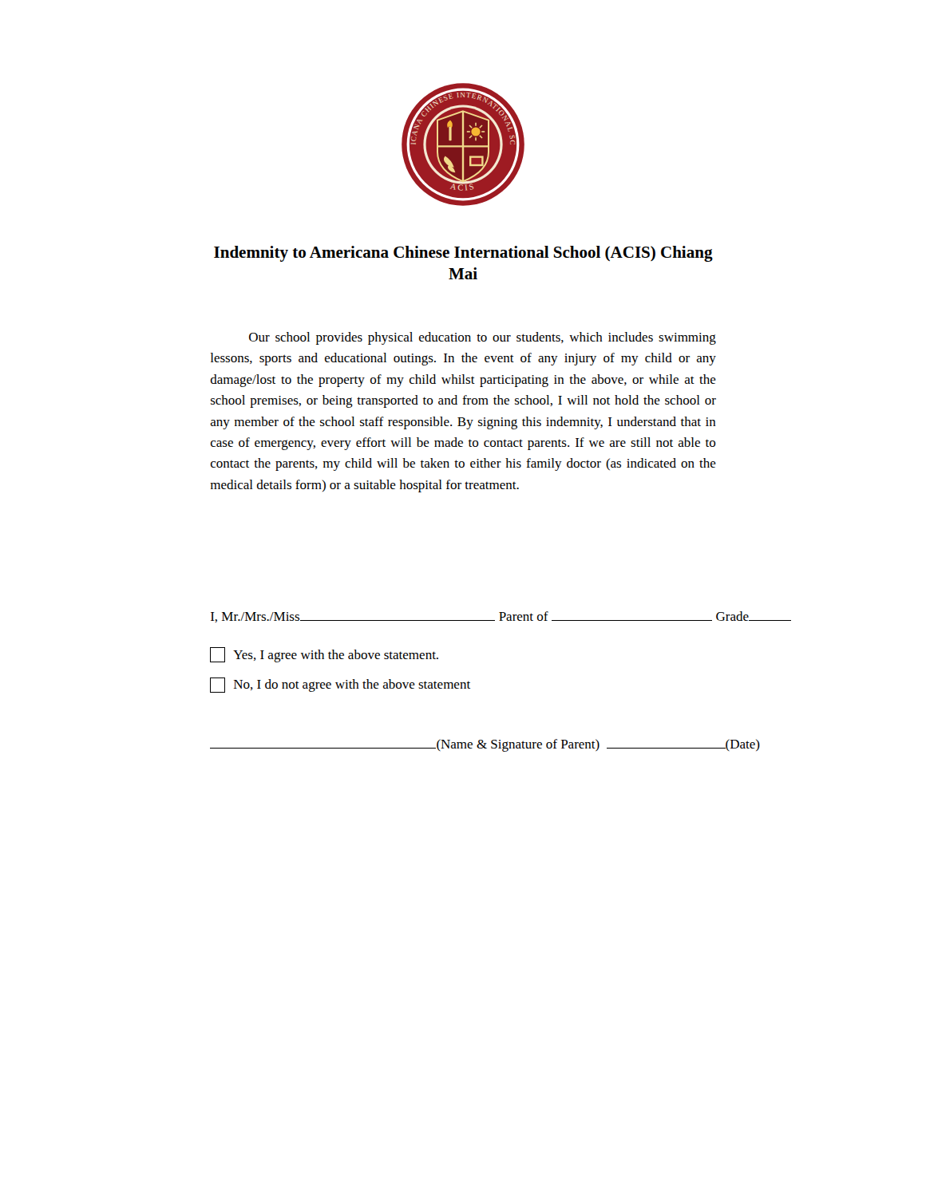AMERICANA CHINESE INTERNATIONAL SCHOOL ACIS
Indemnity to Americana Chinese International School (ACIS) Chiang Mai
Our school provides physical education to our students, which includes swimming lessons, sports and educational outings. In the event of any injury of my child or any damage/lost to the property of my child whilst participating in the above, or while at the school premises, or being transported to and from the school, I will not hold the school or any member of the school staff responsible. By signing this indemnity, I understand that in case of emergency, every effort will be made to contact parents. If we are still not able to contact the parents, my child will be taken to either his family doctor (as indicated on the medical details form) or a suitable hospital for treatment.
I, Mr./Mrs./Miss Parent of Grade
Yes, I agree with the above statement.
No, I do not agree with the above statement
(Name & Signature of Parent) (Date)